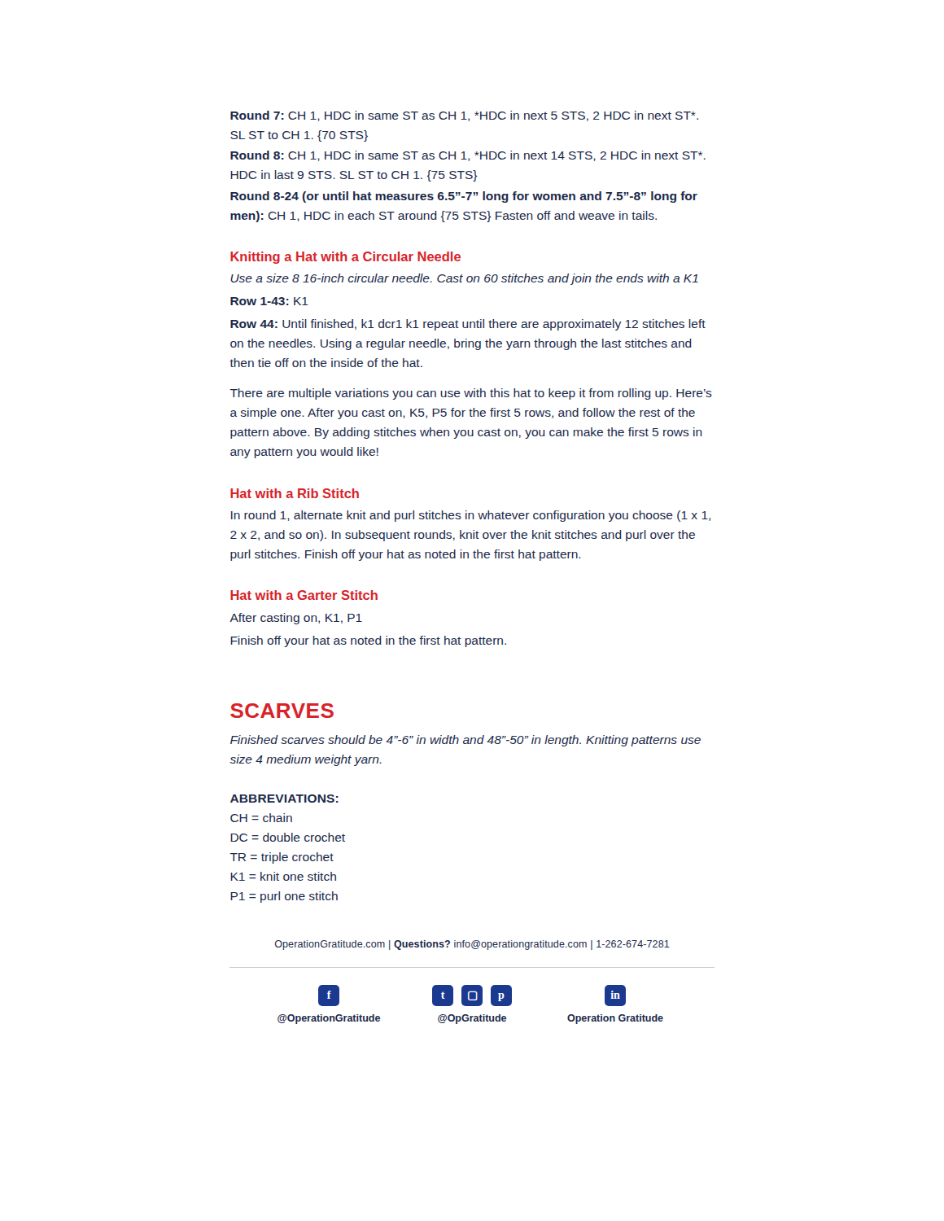Round 7: CH 1, HDC in same ST as CH 1, *HDC in next 5 STS, 2 HDC in next ST*. SL ST to CH 1. {70 STS}
Round 8: CH 1, HDC in same ST as CH 1, *HDC in next 14 STS, 2 HDC in next ST*. HDC in last 9 STS. SL ST to CH 1. {75 STS}
Round 8-24 (or until hat measures 6.5”-7” long for women and 7.5”-8” long for men): CH 1, HDC in each ST around {75 STS} Fasten off and weave in tails.
Knitting a Hat with a Circular Needle
Use a size 8 16-inch circular needle. Cast on 60 stitches and join the ends with a K1
Row 1-43: K1
Row 44: Until finished, k1 dcr1 k1 repeat until there are approximately 12 stitches left on the needles. Using a regular needle, bring the yarn through the last stitches and then tie off on the inside of the hat.
There are multiple variations you can use with this hat to keep it from rolling up. Here’s a simple one. After you cast on, K5, P5 for the first 5 rows, and follow the rest of the pattern above. By adding stitches when you cast on, you can make the first 5 rows in any pattern you would like!
Hat with a Rib Stitch
In round 1, alternate knit and purl stitches in whatever configuration you choose (1 x 1, 2 x 2, and so on). In subsequent rounds, knit over the knit stitches and purl over the purl stitches. Finish off your hat as noted in the first hat pattern.
Hat with a Garter Stitch
After casting on, K1, P1
Finish off your hat as noted in the first hat pattern.
SCARVES
Finished scarves should be 4”-6” in width and 48”-50” in length. Knitting patterns use size 4 medium weight yarn.
ABBREVIATIONS:
CH = chain
DC = double crochet
TR = triple crochet
K1 = knit one stitch
P1 = purl one stitch
OperationGratitude.com | Questions? info@operationgratitude.com | 1-262-674-7281
f
@OperationGratitude
t ▢ p
@OpGratitude
in
Operation Gratitude